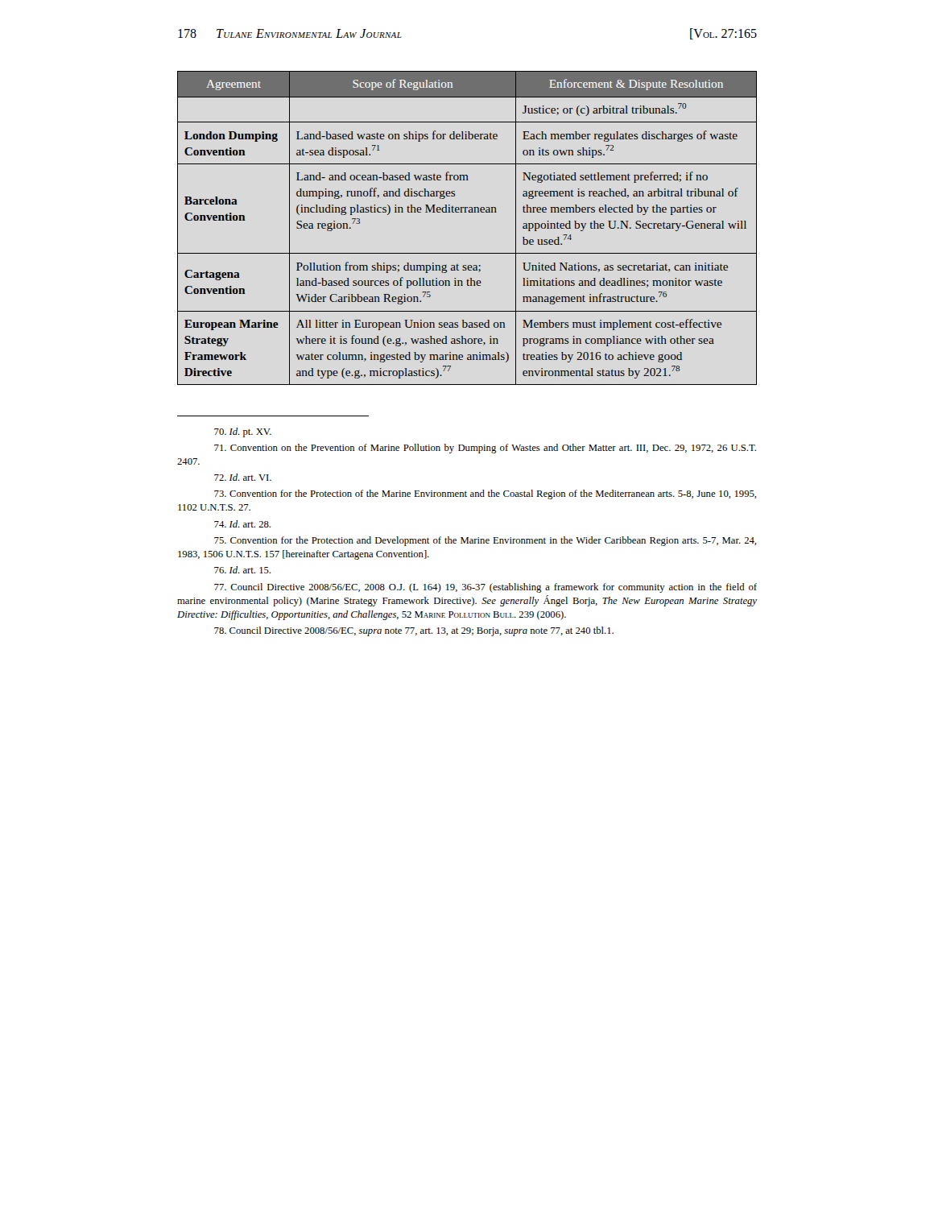178 Tulane Environmental Law Journal [Vol. 27:165
| Agreement | Scope of Regulation | Enforcement & Dispute Resolution |
| --- | --- | --- |
| | | Justice; or (c) arbitral tribunals. 70 |
| London Dumping Convention | Land-based waste on ships for deliberate at-sea disposal. 71 | Each member regulates discharges of waste on its own ships. 72 |
| Barcelona Convention | Land- and ocean-based waste from dumping, runoff, and discharges (including plastics) in the Mediterranean Sea region. 73 | Negotiated settlement preferred; if no agreement is reached, an arbitral tribunal of three members elected by the parties or appointed by the U.N. Secretary-General will be used. 74 |
| Cartagena Convention | Pollution from ships; dumping at sea; land-based sources of pollution in the Wider Caribbean Region. 75 | United Nations, as secretariat, can initiate limitations and deadlines; monitor waste management infrastructure. 76 |
| European Marine Strategy Framework Directive | All litter in European Union seas based on where it is found (e.g., washed ashore, in water column, ingested by marine animals) and type (e.g., microplastics). 77 | Members must implement cost-effective programs in compliance with other sea treaties by 2016 to achieve good environmental status by 2021. 78 |
70. Id. pt. XV.
71. Convention on the Prevention of Marine Pollution by Dumping of Wastes and Other Matter art. III, Dec. 29, 1972, 26 U.S.T. 2407.
72. Id. art. VI.
73. Convention for the Protection of the Marine Environment and the Coastal Region of the Mediterranean arts. 5-8, June 10, 1995, 1102 U.N.T.S. 27.
74. Id. art. 28.
75. Convention for the Protection and Development of the Marine Environment in the Wider Caribbean Region arts. 5-7, Mar. 24, 1983, 1506 U.N.T.S. 157 [hereinafter Cartagena Convention].
76. Id. art. 15.
77. Council Directive 2008/56/EC, 2008 O.J. (L 164) 19, 36-37 (establishing a framework for community action in the field of marine environmental policy) (Marine Strategy Framework Directive). See generally Ángel Borja, The New European Marine Strategy Directive: Difficulties, Opportunities, and Challenges, 52 Marine Pollution Bull. 239 (2006).
78. Council Directive 2008/56/EC, supra note 77, art. 13, at 29; Borja, supra note 77, at 240 tbl.1.